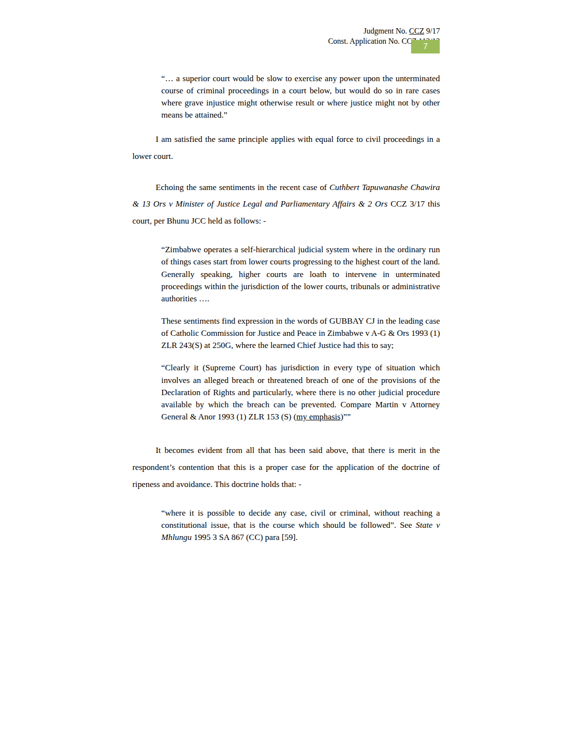Judgment No. CCZ 9/17 Const. Application No. CCZ 113/13
7
“… a superior court would be slow to exercise any power upon the unterminated course of criminal proceedings in a court below, but would do so in rare cases where grave injustice might otherwise result or where justice might not by other means be attained.”
I am satisfied the same principle applies with equal force to civil proceedings in a lower court.
Echoing the same sentiments in the recent case of Cuthbert Tapuwanashe Chawira & 13 Ors v Minister of Justice Legal and Parliamentary Affairs & 2 Ors CCZ 3/17 this court, per Bhunu JCC held as follows: -
“Zimbabwe operates a self-hierarchical judicial system where in the ordinary run of things cases start from lower courts progressing to the highest court of the land. Generally speaking, higher courts are loath to intervene in unterminated proceedings within the jurisdiction of the lower courts, tribunals or administrative authorities ….
These sentiments find expression in the words of GUBBAY CJ in the leading case of Catholic Commission for Justice and Peace in Zimbabwe v A-G & Ors 1993 (1) ZLR 243(S) at 250G, where the learned Chief Justice had this to say;
“Clearly it (Supreme Court) has jurisdiction in every type of situation which involves an alleged breach or threatened breach of one of the provisions of the Declaration of Rights and particularly, where there is no other judicial procedure available by which the breach can be prevented. Compare Martin v Attorney General & Anor 1993 (1) ZLR 153 (S) (my emphasis)””
It becomes evident from all that has been said above, that there is merit in the respondent’s contention that this is a proper case for the application of the doctrine of ripeness and avoidance. This doctrine holds that: -
“where it is possible to decide any case, civil or criminal, without reaching a constitutional issue, that is the course which should be followed”. See State v Mhlungu 1995 3 SA 867 (CC) para [59].